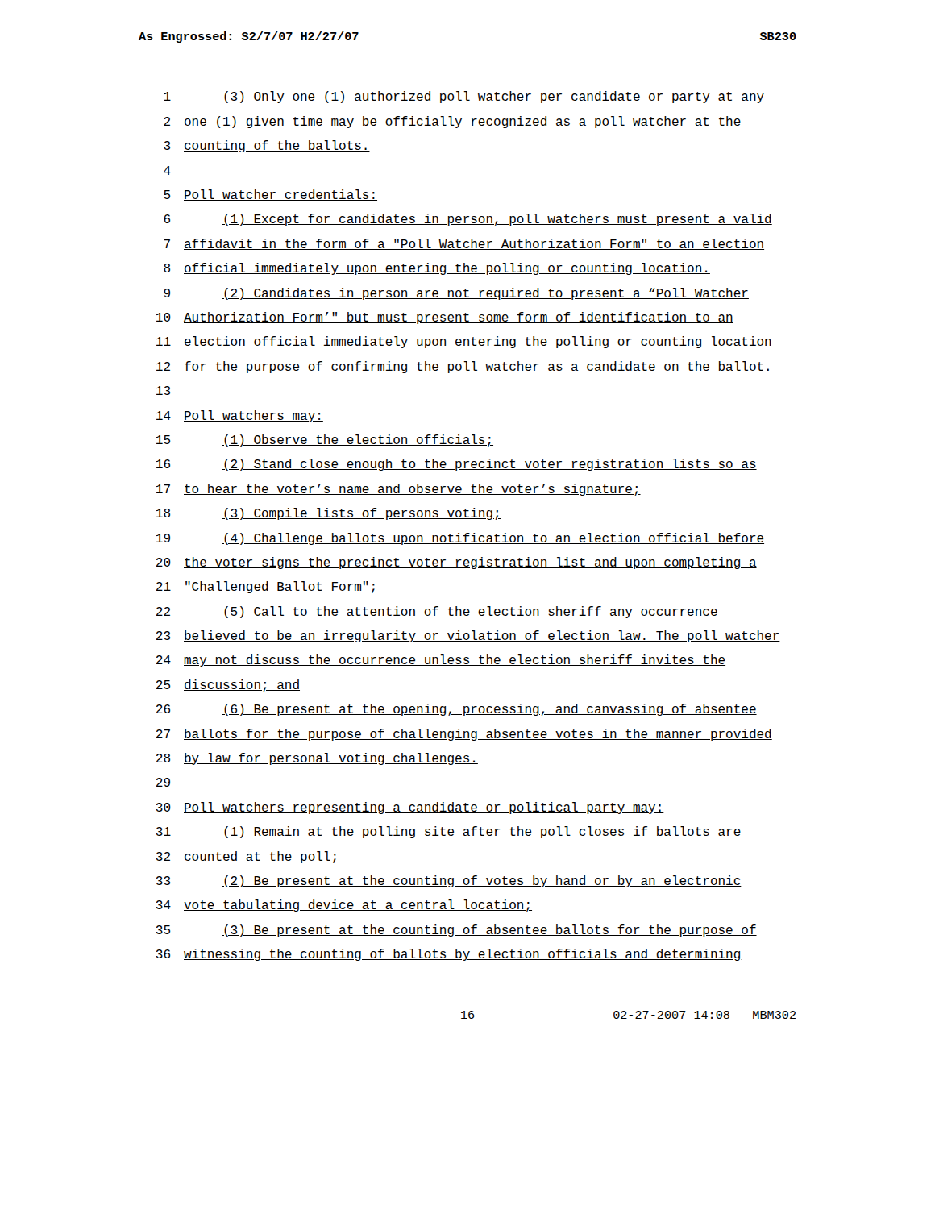As Engrossed: S2/7/07 H2/27/07 SB230
(3) Only one (1) authorized poll watcher per candidate or party at any
one (1) given time may be officially recognized as a poll watcher at the
counting of the ballots.
Poll watcher credentials:
(1) Except for candidates in person, poll watchers must present a valid
affidavit in the form of a "Poll Watcher Authorization Form" to an election
official immediately upon entering the polling or counting location.
(2) Candidates in person are not required to present a “Poll Watcher
Authorization Form’" but must present some form of identification to an
election official immediately upon entering the polling or counting location
for the purpose of confirming the poll watcher as a candidate on the ballot.
Poll watchers may:
(1) Observe the election officials;
(2) Stand close enough to the precinct voter registration lists so as
to hear the voter’s name and observe the voter’s signature;
(3) Compile lists of persons voting;
(4) Challenge ballots upon notification to an election official before
the voter signs the precinct voter registration list and upon completing a
"Challenged Ballot Form";
(5) Call to the attention of the election sheriff any occurrence
believed to be an irregularity or violation of election law. The poll watcher
may not discuss the occurrence unless the election sheriff invites the
discussion; and
(6) Be present at the opening, processing, and canvassing of absentee
ballots for the purpose of challenging absentee votes in the manner provided
by law for personal voting challenges.
Poll watchers representing a candidate or political party may:
(1) Remain at the polling site after the poll closes if ballots are
counted at the poll;
(2) Be present at the counting of votes by hand or by an electronic
vote tabulating device at a central location;
(3) Be present at the counting of absentee ballots for the purpose of
witnessing the counting of ballots by election officials and determining
16 02-27-2007 14:08 MBM302